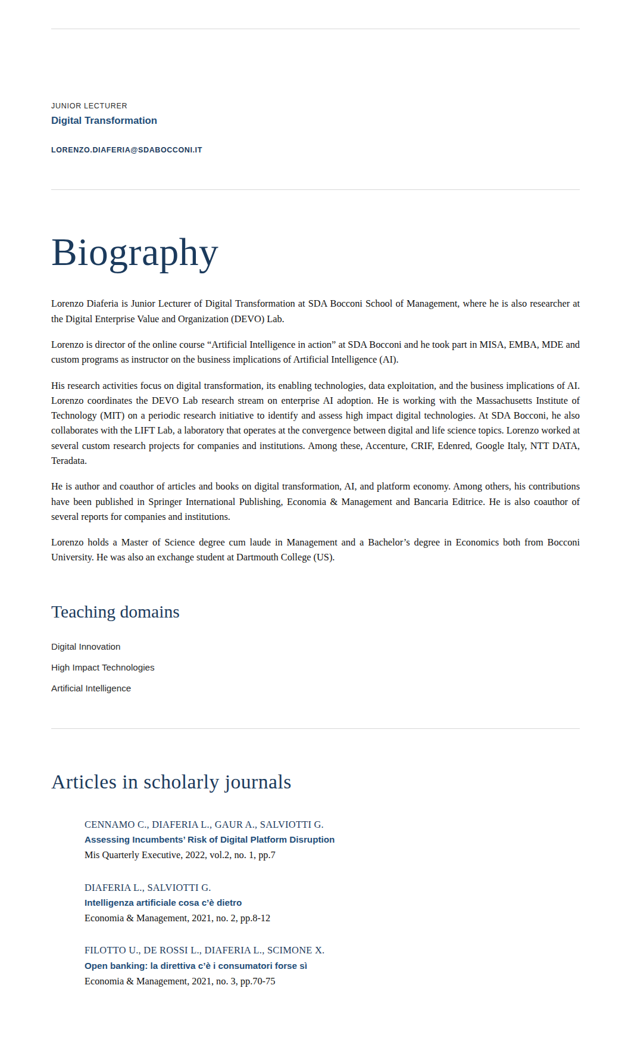Junior Lecturer
Digital Transformation
lorenzo.diaferia@sdabocconi.it
Biography
Lorenzo Diaferia is Junior Lecturer of Digital Transformation at SDA Bocconi School of Management, where he is also researcher at the Digital Enterprise Value and Organization (DEVO) Lab.
Lorenzo is director of the online course “Artificial Intelligence in action” at SDA Bocconi and he took part in MISA, EMBA, MDE and custom programs as instructor on the business implications of Artificial Intelligence (AI).
His research activities focus on digital transformation, its enabling technologies, data exploitation, and the business implications of AI. Lorenzo coordinates the DEVO Lab research stream on enterprise AI adoption. He is working with the Massachusetts Institute of Technology (MIT) on a periodic research initiative to identify and assess high impact digital technologies. At SDA Bocconi, he also collaborates with the LIFT Lab, a laboratory that operates at the convergence between digital and life science topics. Lorenzo worked at several custom research projects for companies and institutions. Among these, Accenture, CRIF, Edenred, Google Italy, NTT DATA, Teradata.
He is author and coauthor of articles and books on digital transformation, AI, and platform economy. Among others, his contributions have been published in Springer International Publishing, Economia & Management and Bancaria Editrice. He is also coauthor of several reports for companies and institutions.
Lorenzo holds a Master of Science degree cum laude in Management and a Bachelor’s degree in Economics both from Bocconi University. He was also an exchange student at Dartmouth College (US).
Teaching domains
Digital Innovation
High Impact Technologies
Artificial Intelligence
Articles in scholarly journals
CENNAMO C., DIAFERIA L., GAUR A., SALVIOTTI G.
Assessing Incumbents’ Risk of Digital Platform Disruption
Mis Quarterly Executive, 2022, vol.2, no. 1, pp.7
DIAFERIA L., SALVIOTTI G.
Intelligenza artificiale cosa c’è dietro
Economia & Management, 2021, no. 2, pp.8-12
FILOTTO U., DE ROSSI L., DIAFERIA L., SCIMONE X.
Open banking: la direttiva c’è i consumatori forse sì
Economia & Management, 2021, no. 3, pp.70-75